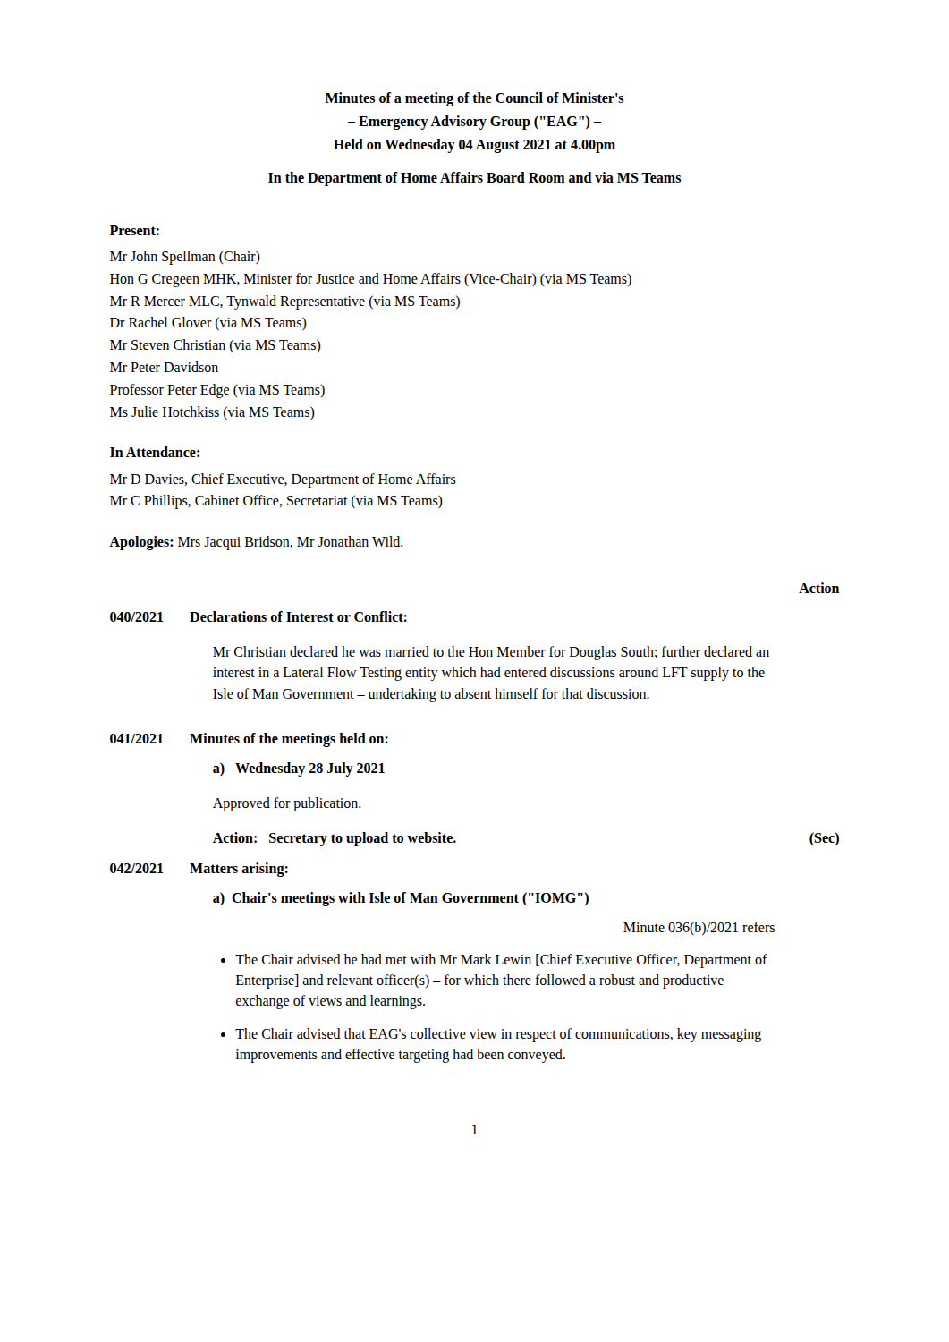Minutes of a meeting of the Council of Minister's
– Emergency Advisory Group ("EAG") –
Held on Wednesday 04 August 2021 at 4.00pm
In the Department of Home Affairs Board Room and via MS Teams
Present:
Mr John Spellman (Chair)
Hon G Cregeen MHK, Minister for Justice and Home Affairs (Vice-Chair) (via MS Teams)
Mr R Mercer MLC, Tynwald Representative (via MS Teams)
Dr Rachel Glover (via MS Teams)
Mr Steven Christian (via MS Teams)
Mr Peter Davidson
Professor Peter Edge (via MS Teams)
Ms Julie Hotchkiss (via MS Teams)
In Attendance:
Mr D Davies, Chief Executive, Department of Home Affairs
Mr C Phillips, Cabinet Office, Secretariat (via MS Teams)
Apologies: Mrs Jacqui Bridson, Mr Jonathan Wild.
Action
| 040/2021 | Declarations of Interest or Conflict: Mr Christian declared he was married to the Hon Member for Douglas South; further declared an interest in a Lateral Flow Testing entity which had entered discussions around LFT supply to the Isle of Man Government – undertaking to absent himself for that discussion. | |
| 041/2021 | Minutes of the meetings held on: a) Wednesday 28 July 2021 Approved for publication. Action: Secretary to upload to website. | (Sec) |
| 042/2021 | Matters arising: a) Chair's meetings with Isle of Man Government ("IOMG") Minute 036(b)/2021 refers The Chair advised he had met with Mr Mark Lewin [Chief Executive Officer, Department of Enterprise] and relevant officer(s) – for which there followed a robust and productive exchange of views and learnings. The Chair advised that EAG's collective view in respect of communications, key messaging improvements and effective targeting had been conveyed. | |
1